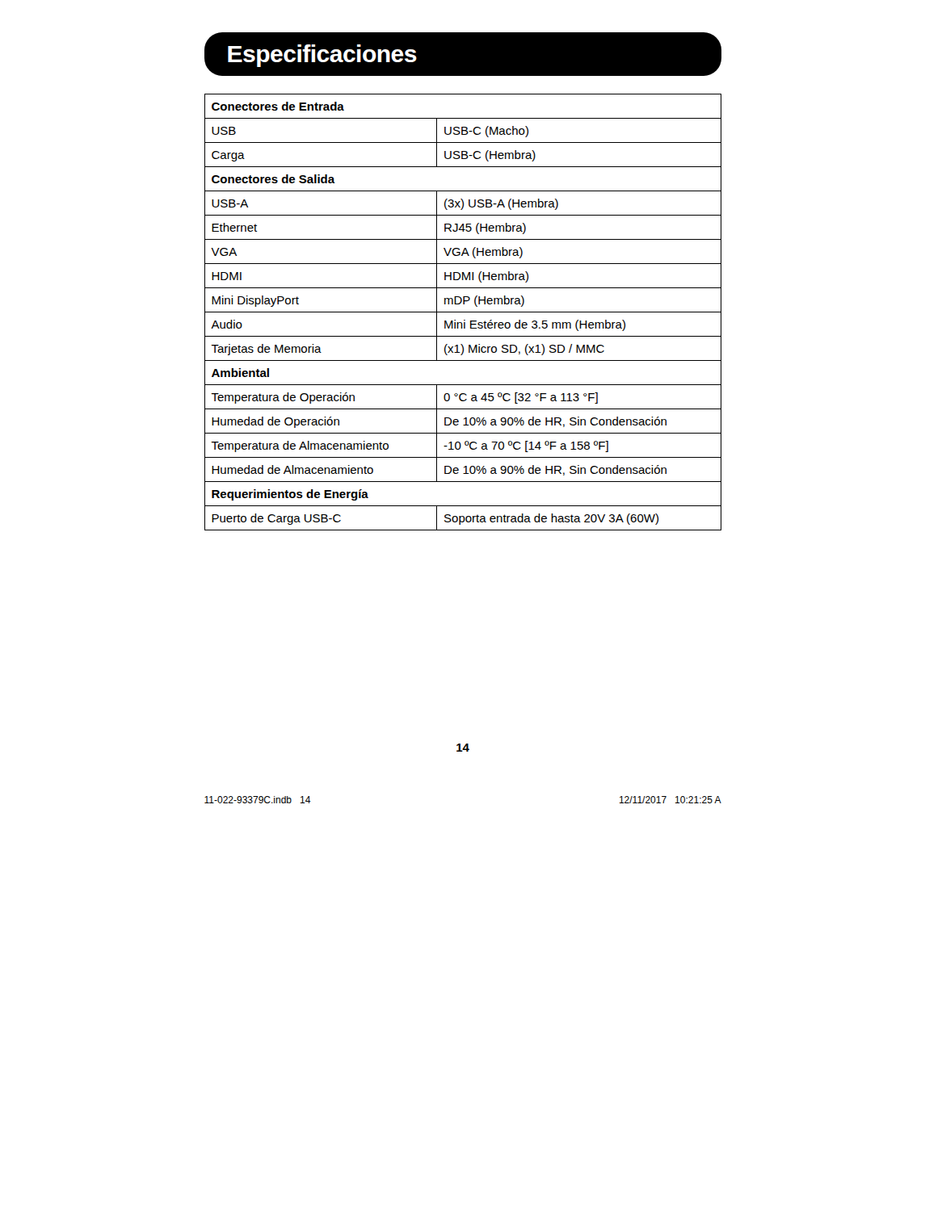Especificaciones
| Conectores de Entrada |
| USB | USB-C (Macho) |
| Carga | USB-C (Hembra) |
| Conectores de Salida |
| USB-A | (3x) USB-A (Hembra) |
| Ethernet | RJ45 (Hembra) |
| VGA | VGA (Hembra) |
| HDMI | HDMI (Hembra) |
| Mini DisplayPort | mDP (Hembra) |
| Audio | Mini Estéreo de 3.5 mm (Hembra) |
| Tarjetas de Memoria | (x1) Micro SD, (x1) SD / MMC |
| Ambiental |
| Temperatura de Operación | 0 °C a 45 ºC [32 °F a 113 °F] |
| Humedad de Operación | De 10% a 90% de HR, Sin Condensación |
| Temperatura de Almacenamiento | -10 ºC a 70 ºC [14 ºF a 158 ºF] |
| Humedad de Almacenamiento | De 10% a 90% de HR, Sin Condensación |
| Requerimientos de Energía |
| Puerto de Carga USB-C | Soporta entrada de hasta 20V 3A (60W) |
14
11-022-93379C.indb 14 12/11/2017 10:21:25 A